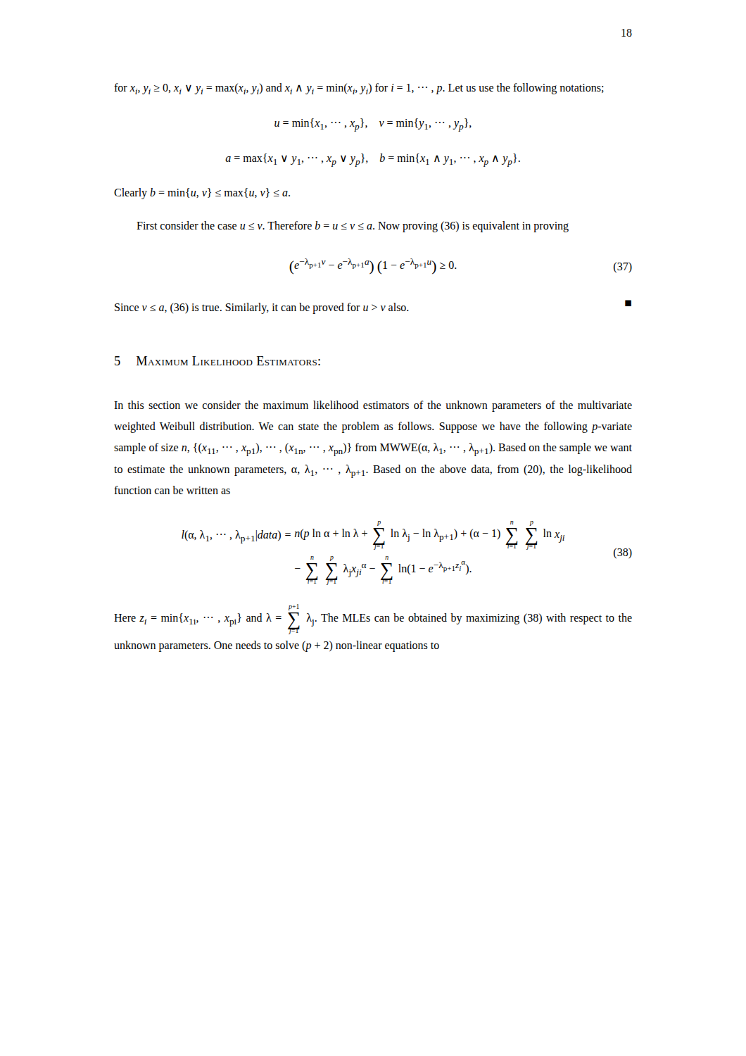18
for xi, yi ≥ 0, xi ∨ yi = max(xi, yi) and xi ∧ yi = min(xi, yi) for i = 1, ··· , p. Let us use the following notations;
u = min{x1, ··· , xp}, v = min{y1, ··· , yp},
a = max{x1 ∨ y1, ··· , xp ∨ yp}, b = min{x1 ∧ y1, ··· , xp ∧ yp}.
Clearly b = min{u, v} ≤ max{u, v} ≤ a.
First consider the case u ≤ v. Therefore b = u ≤ v ≤ a. Now proving (36) is equivalent in proving
(e−λp+1v − e−λp+1a) (1 − e−λp+1u) ≥ 0.
(37)
Since v ≤ a, (36) is true. Similarly, it can be proved for u > v also. ■
5 Maximum Likelihood Estimators:
In this section we consider the maximum likelihood estimators of the unknown parameters of the multivariate weighted Weibull distribution. We can state the problem as follows. Suppose we have the following p-variate sample of size n, {(x11, ··· , xp1), ··· , (x1n, ··· , xpn)} from MWWE(α, λ1, ··· , λp+1). Based on the sample we want to estimate the unknown parameters, α, λ1, ··· , λp+1. Based on the above data, from (20), the log-likelihood function can be written as
| l (α, λ 1 , ··· , λ p+1 / data ) | = | n ( p ln α + ln λ + p ∑ j =1 ln λ j − ln λ p+1 ) + (α − 1) n ∑ i =1 p ∑ j =1 ln x ji |
| | | − n ∑ i =1 p ∑ j =1 λ j x ji α − n ∑ i =1 ln(1 − e −λ p+1 z i α ). |
(38)
Here zi = min{x1i, ··· , xpi} and λ = p+1∑j=1 λj. The MLEs can be obtained by maximizing (38) with respect to the unknown parameters. One needs to solve (p + 2) non-linear equations to